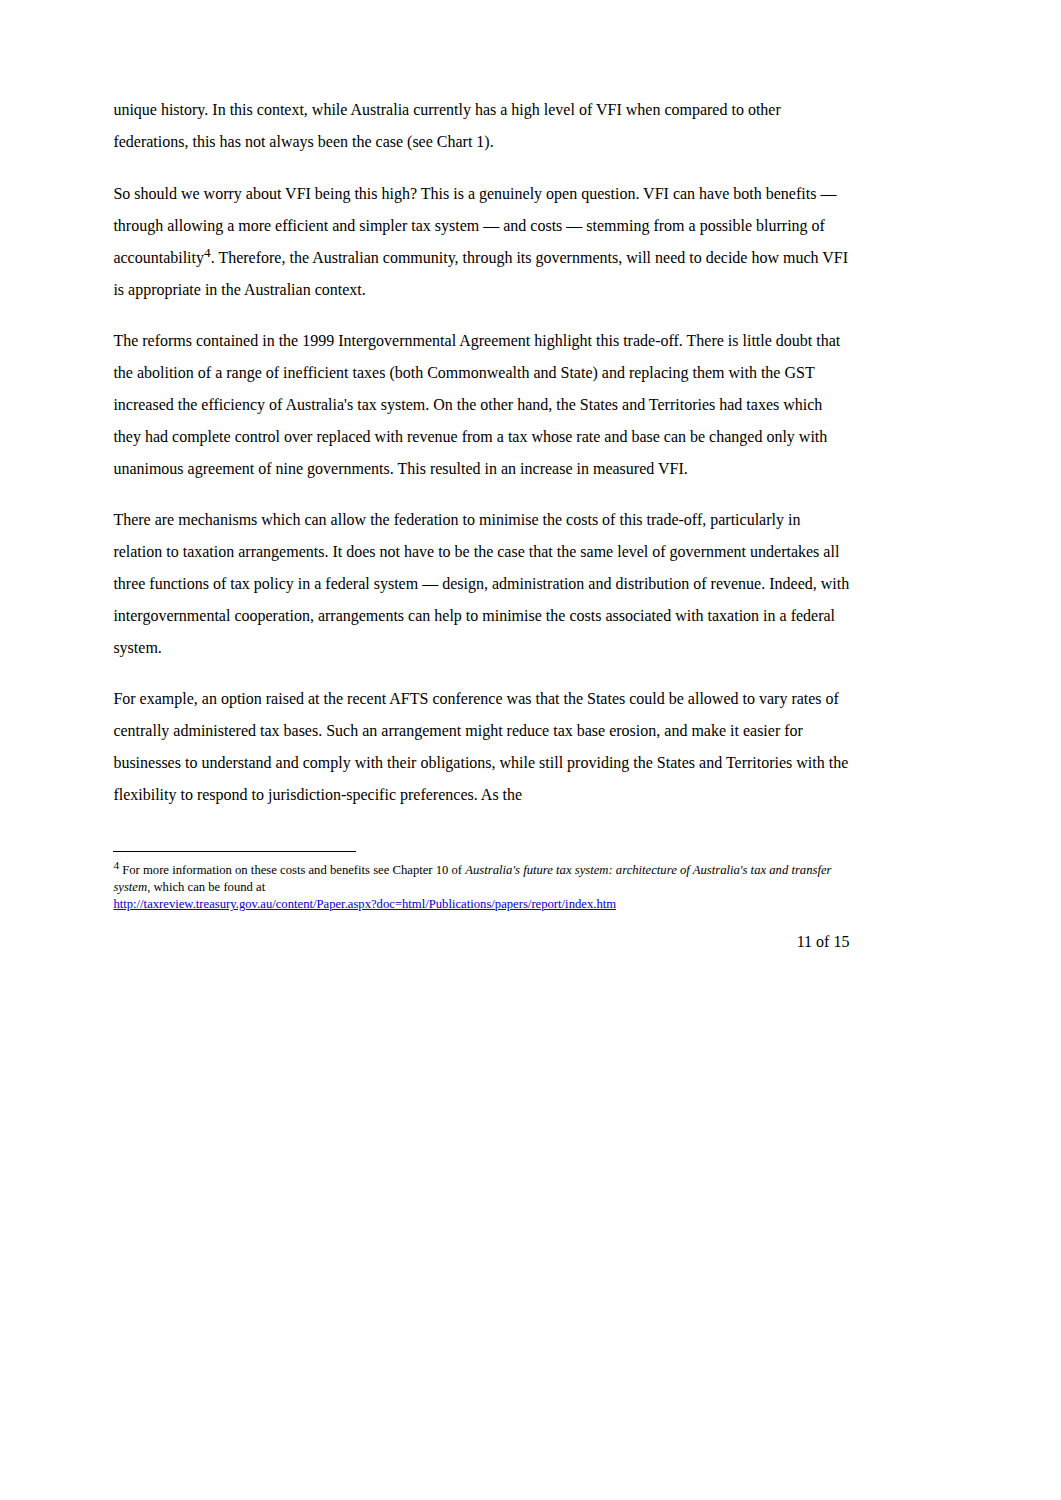unique history. In this context, while Australia currently has a high level of VFI when compared to other federations, this has not always been the case (see Chart 1).
So should we worry about VFI being this high? This is a genuinely open question. VFI can have both benefits ― through allowing a more efficient and simpler tax system ― and costs ― stemming from a possible blurring of accountability4. Therefore, the Australian community, through its governments, will need to decide how much VFI is appropriate in the Australian context.
The reforms contained in the 1999 Intergovernmental Agreement highlight this trade-off. There is little doubt that the abolition of a range of inefficient taxes (both Commonwealth and State) and replacing them with the GST increased the efficiency of Australia's tax system. On the other hand, the States and Territories had taxes which they had complete control over replaced with revenue from a tax whose rate and base can be changed only with unanimous agreement of nine governments. This resulted in an increase in measured VFI.
There are mechanisms which can allow the federation to minimise the costs of this trade-off, particularly in relation to taxation arrangements. It does not have to be the case that the same level of government undertakes all three functions of tax policy in a federal system — design, administration and distribution of revenue. Indeed, with intergovernmental cooperation, arrangements can help to minimise the costs associated with taxation in a federal system.
For example, an option raised at the recent AFTS conference was that the States could be allowed to vary rates of centrally administered tax bases. Such an arrangement might reduce tax base erosion, and make it easier for businesses to understand and comply with their obligations, while still providing the States and Territories with the flexibility to respond to jurisdiction-specific preferences. As the
4 For more information on these costs and benefits see Chapter 10 of Australia's future tax system: architecture of Australia's tax and transfer system, which can be found at
http://taxreview.treasury.gov.au/content/Paper.aspx?doc=html/Publications/papers/report/index.htm
11 of 15